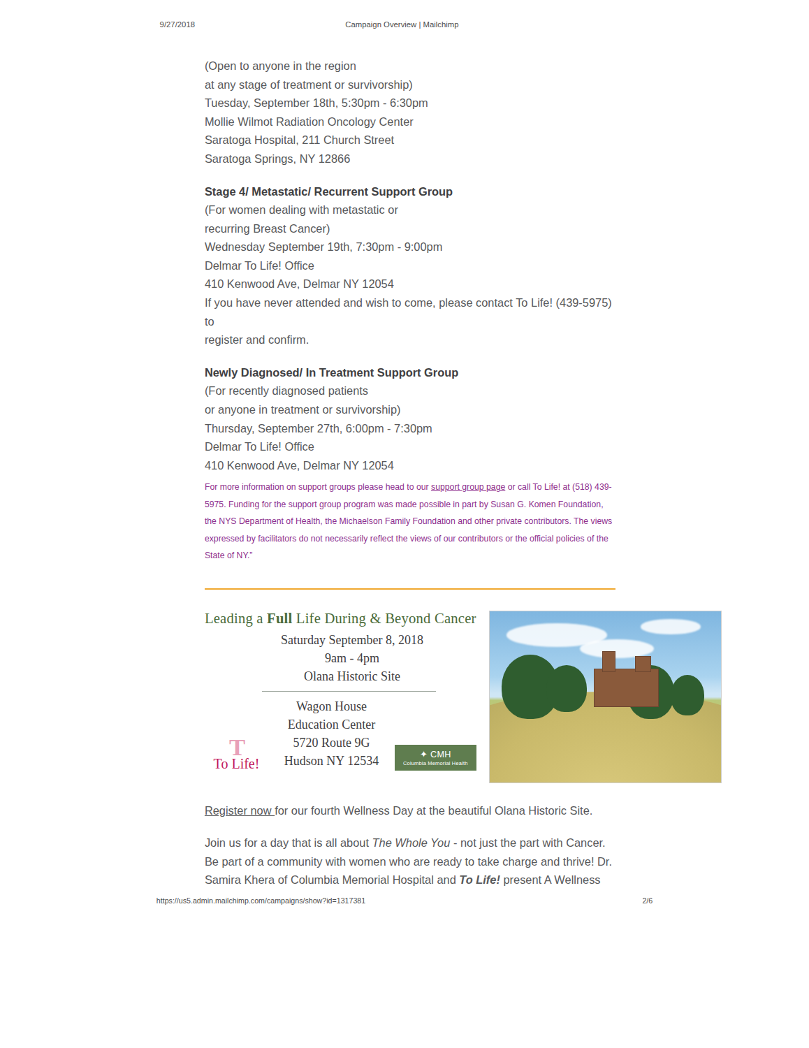9/27/2018 Campaign Overview | Mailchimp
(Open to anyone in the region
at any stage of treatment or survivorship)
Tuesday, September 18th, 5:30pm - 6:30pm
Mollie Wilmot Radiation Oncology Center
Saratoga Hospital, 211 Church Street
Saratoga Springs, NY 12866
Stage 4/ Metastatic/ Recurrent Support Group
(For women dealing with metastatic or
recurring Breast Cancer)
Wednesday September 19th, 7:30pm - 9:00pm
Delmar To Life! Office
410 Kenwood Ave, Delmar NY 12054
If you have never attended and wish to come, please contact To Life! (439-5975) to
register and confirm.
Newly Diagnosed/ In Treatment Support Group
(For recently diagnosed patients
or anyone in treatment or survivorship)
Thursday, September 27th, 6:00pm - 7:30pm
Delmar To Life! Office
410 Kenwood Ave, Delmar NY 12054
For more information on support groups please head to our support group page or call To Life! at (518) 439-5975. Funding for the support group program was made possible in part by Susan G. Komen Foundation, the NYS Department of Health, the Michaelson Family Foundation and other private contributors. The views expressed by facilitators do not necessarily reflect the views of our contributors or the official policies of the State of NY.”
Leading a Full Life During & Beyond Cancer
Saturday September 8, 2018 9am - 4pm Olana Historic Site
T To Life!
Wagon House Education Center
5720 Route 9G
Hudson NY 12534
✦ CMH Columbia Memorial Health
Register now for our fourth Wellness Day at the beautiful Olana Historic Site.
Join us for a day that is all about The Whole You - not just the part with Cancer. Be part of a community with women who are ready to take charge and thrive! Dr. Samira Khera of Columbia Memorial Hospital and To Life! present A Wellness
https://us5.admin.mailchimp.com/campaigns/show?id=1317381 2/6